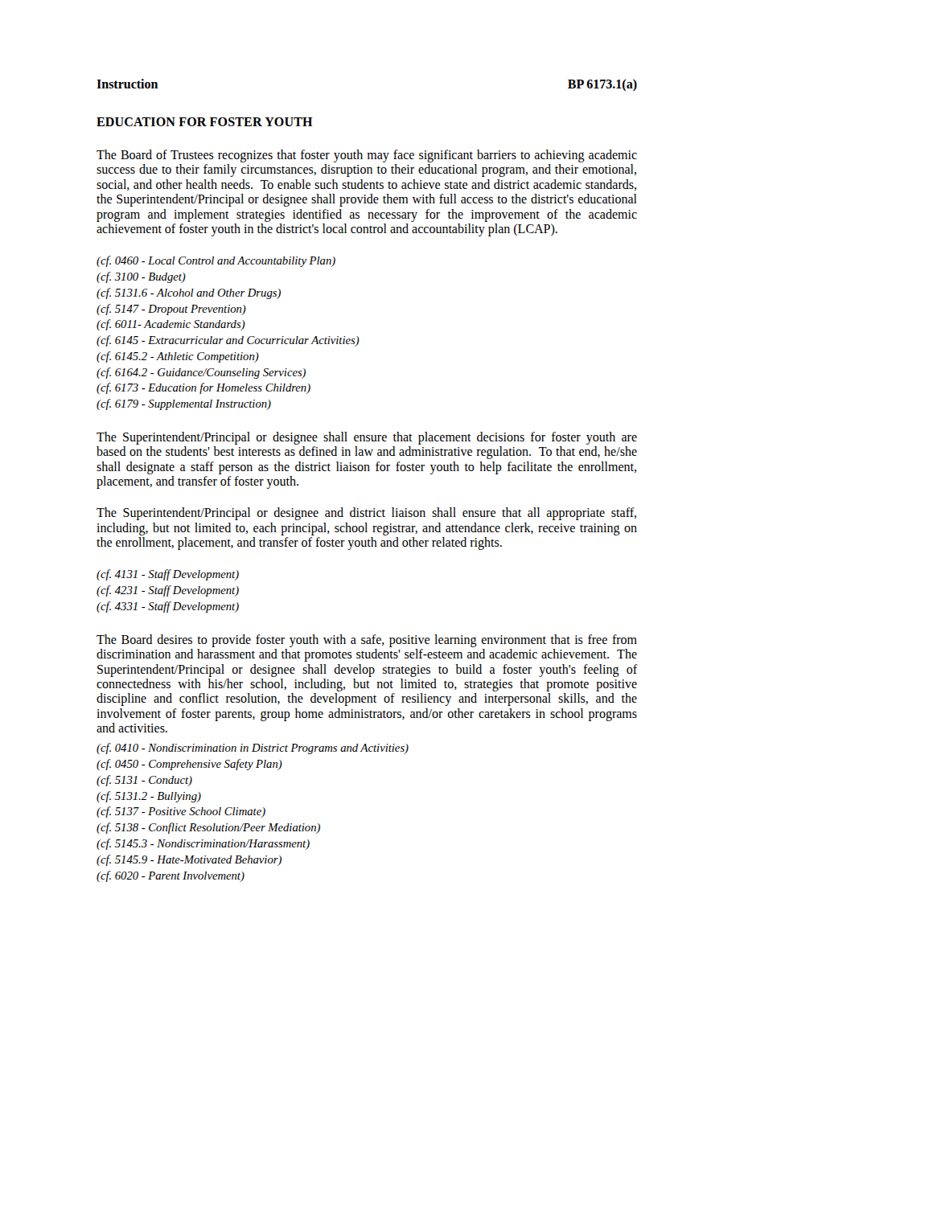Instruction BP 6173.1(a)
Education for Foster Youth
The Board of Trustees recognizes that foster youth may face significant barriers to achieving academic success due to their family circumstances, disruption to their educational program, and their emotional, social, and other health needs. To enable such students to achieve state and district academic standards, the Superintendent/Principal or designee shall provide them with full access to the district's educational program and implement strategies identified as necessary for the improvement of the academic achievement of foster youth in the district's local control and accountability plan (LCAP).
(cf. 0460 - Local Control and Accountability Plan) (cf. 3100 - Budget) (cf. 5131.6 - Alcohol and Other Drugs) (cf. 5147 - Dropout Prevention) (cf. 6011- Academic Standards) (cf. 6145 - Extracurricular and Cocurricular Activities) (cf. 6145.2 - Athletic Competition) (cf. 6164.2 - Guidance/Counseling Services) (cf. 6173 - Education for Homeless Children) (cf. 6179 - Supplemental Instruction)
The Superintendent/Principal or designee shall ensure that placement decisions for foster youth are based on the students' best interests as defined in law and administrative regulation. To that end, he/she shall designate a staff person as the district liaison for foster youth to help facilitate the enrollment, placement, and transfer of foster youth.
The Superintendent/Principal or designee and district liaison shall ensure that all appropriate staff, including, but not limited to, each principal, school registrar, and attendance clerk, receive training on the enrollment, placement, and transfer of foster youth and other related rights.
(cf. 4131 - Staff Development) (cf. 4231 - Staff Development) (cf. 4331 - Staff Development)
The Board desires to provide foster youth with a safe, positive learning environment that is free from discrimination and harassment and that promotes students' self-esteem and academic achievement. The Superintendent/Principal or designee shall develop strategies to build a foster youth's feeling of connectedness with his/her school, including, but not limited to, strategies that promote positive discipline and conflict resolution, the development of resiliency and interpersonal skills, and the involvement of foster parents, group home administrators, and/or other caretakers in school programs and activities.
(cf. 0410 - Nondiscrimination in District Programs and Activities) (cf. 0450 - Comprehensive Safety Plan) (cf. 5131 - Conduct) (cf. 5131.2 - Bullying) (cf. 5137 - Positive School Climate) (cf. 5138 - Conflict Resolution/Peer Mediation) (cf. 5145.3 - Nondiscrimination/Harassment) (cf. 5145.9 - Hate-Motivated Behavior) (cf. 6020 - Parent Involvement)